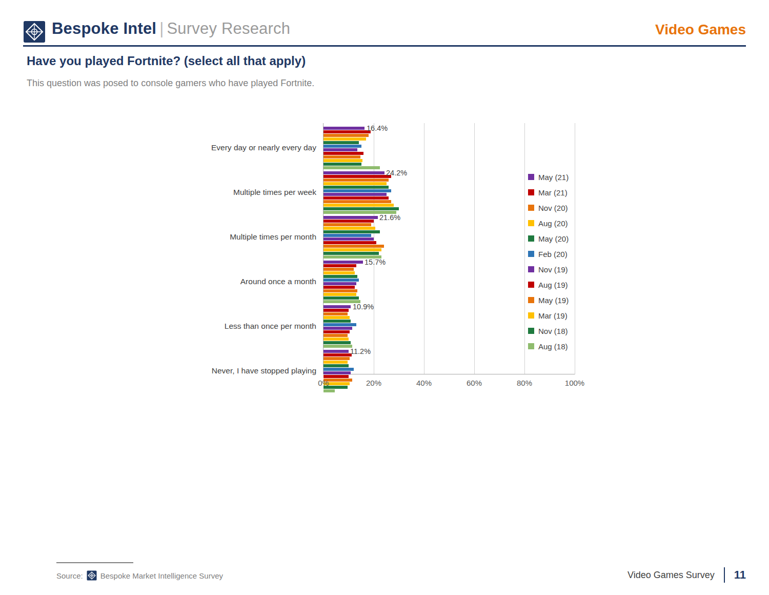Bespoke Intel|Survey Research
Video Games
Have you played Fortnite? (select all that apply)
This question was posed to console gamers who have played Fortnite.
Every day or nearly every day
16.4%
Multiple times per week
24.2%
Multiple times per month
21.6%
Around once a month
15.7%
Less than once per month
10.9%
Never, I have stopped playing
11.2%
0%
20%
40%
60%
80%
100%
May (21)
Mar (21)
Nov (20)
Aug (20)
May (20)
Feb (20)
Nov (19)
Aug (19)
May (19)
Mar (19)
Nov (18)
Aug (18)
Source: Bespoke Market Intelligence Survey
Video Games Survey 11